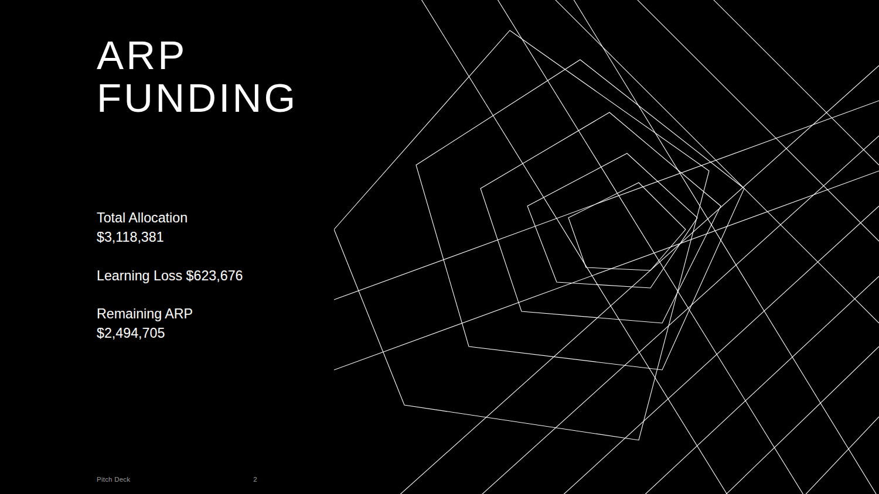ARP Funding
Total Allocation $3,118,381
Learning Loss $623,676
Remaining ARP $2,494,705
Pitch Deck 2